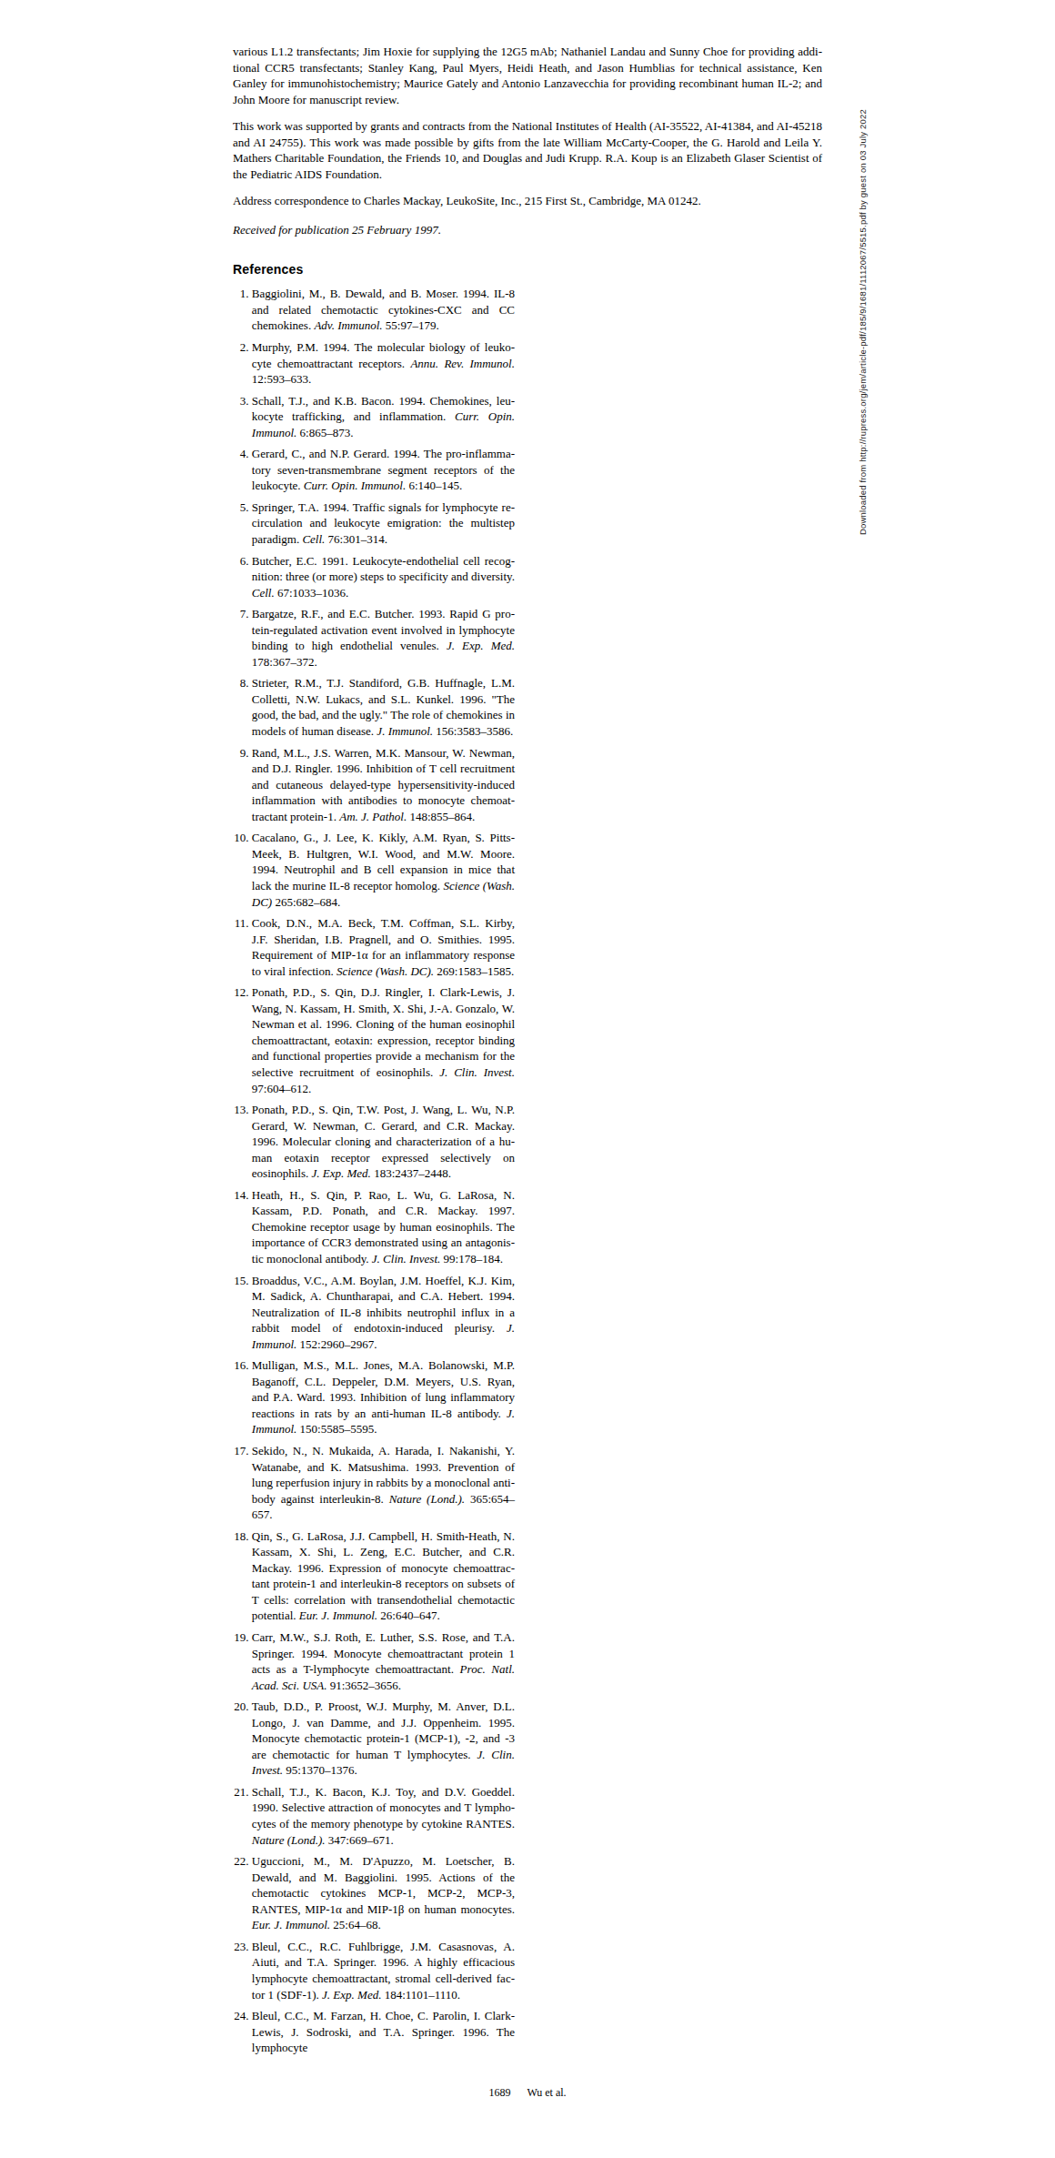Downloaded from http://rupress.org/jem/article-pdf/185/9/1681/1112067/5515.pdf by guest on 03 July 2022
various L1.2 transfectants; Jim Hoxie for supplying the 12G5 mAb; Nathaniel Landau and Sunny Choe for providing additional CCR5 transfectants; Stanley Kang, Paul Myers, Heidi Heath, and Jason Humblias for technical assistance, Ken Ganley for immunohistochemistry; Maurice Gately and Antonio Lanzavecchia for providing recombinant human IL-2; and John Moore for manuscript review.
This work was supported by grants and contracts from the National Institutes of Health (AI-35522, AI-41384, and AI-45218 and AI 24755). This work was made possible by gifts from the late William McCarty-Cooper, the G. Harold and Leila Y. Mathers Charitable Foundation, the Friends 10, and Douglas and Judi Krupp. R.A. Koup is an Elizabeth Glaser Scientist of the Pediatric AIDS Foundation.
Address correspondence to Charles Mackay, LeukoSite, Inc., 215 First St., Cambridge, MA 01242.
Received for publication 25 February 1997.
References
Baggiolini, M., B. Dewald, and B. Moser. 1994. IL-8 and related chemotactic cytokines-CXC and CC chemokines. Adv. Immunol. 55:97–179.
Murphy, P.M. 1994. The molecular biology of leukocyte chemoattractant receptors. Annu. Rev. Immunol. 12:593–633.
Schall, T.J., and K.B. Bacon. 1994. Chemokines, leukocyte trafficking, and inflammation. Curr. Opin. Immunol. 6:865–873.
Gerard, C., and N.P. Gerard. 1994. The pro-inflammatory seven-transmembrane segment receptors of the leukocyte. Curr. Opin. Immunol. 6:140–145.
Springer, T.A. 1994. Traffic signals for lymphocyte recirculation and leukocyte emigration: the multistep paradigm. Cell. 76:301–314.
Butcher, E.C. 1991. Leukocyte-endothelial cell recognition: three (or more) steps to specificity and diversity. Cell. 67:1033–1036.
Bargatze, R.F., and E.C. Butcher. 1993. Rapid G protein-regulated activation event involved in lymphocyte binding to high endothelial venules. J. Exp. Med. 178:367–372.
Strieter, R.M., T.J. Standiford, G.B. Huffnagle, L.M. Colletti, N.W. Lukacs, and S.L. Kunkel. 1996. "The good, the bad, and the ugly." The role of chemokines in models of human disease. J. Immunol. 156:3583–3586.
Rand, M.L., J.S. Warren, M.K. Mansour, W. Newman, and D.J. Ringler. 1996. Inhibition of T cell recruitment and cutaneous delayed-type hypersensitivity-induced inflammation with antibodies to monocyte chemoattractant protein-1. Am. J. Pathol. 148:855–864.
Cacalano, G., J. Lee, K. Kikly, A.M. Ryan, S. Pitts-Meek, B. Hultgren, W.I. Wood, and M.W. Moore. 1994. Neutrophil and B cell expansion in mice that lack the murine IL-8 receptor homolog. Science (Wash. DC) 265:682–684.
Cook, D.N., M.A. Beck, T.M. Coffman, S.L. Kirby, J.F. Sheridan, I.B. Pragnell, and O. Smithies. 1995. Requirement of MIP-1α for an inflammatory response to viral infection. Science (Wash. DC). 269:1583–1585.
Ponath, P.D., S. Qin, D.J. Ringler, I. Clark-Lewis, J. Wang, N. Kassam, H. Smith, X. Shi, J.-A. Gonzalo, W. Newman et al. 1996. Cloning of the human eosinophil chemoattractant, eotaxin: expression, receptor binding and functional properties provide a mechanism for the selective recruitment of eosinophils. J. Clin. Invest. 97:604–612.
Ponath, P.D., S. Qin, T.W. Post, J. Wang, L. Wu, N.P. Gerard, W. Newman, C. Gerard, and C.R. Mackay. 1996. Molecular cloning and characterization of a human eotaxin receptor expressed selectively on eosinophils. J. Exp. Med. 183:2437–2448.
Heath, H., S. Qin, P. Rao, L. Wu, G. LaRosa, N. Kassam, P.D. Ponath, and C.R. Mackay. 1997. Chemokine receptor usage by human eosinophils. The importance of CCR3 demonstrated using an antagonistic monoclonal antibody. J. Clin. Invest. 99:178–184.
Broaddus, V.C., A.M. Boylan, J.M. Hoeffel, K.J. Kim, M. Sadick, A. Chuntharapai, and C.A. Hebert. 1994. Neutralization of IL-8 inhibits neutrophil influx in a rabbit model of endotoxin-induced pleurisy. J. Immunol. 152:2960–2967.
Mulligan, M.S., M.L. Jones, M.A. Bolanowski, M.P. Baganoff, C.L. Deppeler, D.M. Meyers, U.S. Ryan, and P.A. Ward. 1993. Inhibition of lung inflammatory reactions in rats by an anti-human IL-8 antibody. J. Immunol. 150:5585–5595.
Sekido, N., N. Mukaida, A. Harada, I. Nakanishi, Y. Watanabe, and K. Matsushima. 1993. Prevention of lung reperfusion injury in rabbits by a monoclonal antibody against interleukin-8. Nature (Lond.). 365:654–657.
Qin, S., G. LaRosa, J.J. Campbell, H. Smith-Heath, N. Kassam, X. Shi, L. Zeng, E.C. Butcher, and C.R. Mackay. 1996. Expression of monocyte chemoattractant protein-1 and interleukin-8 receptors on subsets of T cells: correlation with transendothelial chemotactic potential. Eur. J. Immunol. 26:640–647.
Carr, M.W., S.J. Roth, E. Luther, S.S. Rose, and T.A. Springer. 1994. Monocyte chemoattractant protein 1 acts as a T-lymphocyte chemoattractant. Proc. Natl. Acad. Sci. USA. 91:3652–3656.
Taub, D.D., P. Proost, W.J. Murphy, M. Anver, D.L. Longo, J. van Damme, and J.J. Oppenheim. 1995. Monocyte chemotactic protein-1 (MCP-1), -2, and -3 are chemotactic for human T lymphocytes. J. Clin. Invest. 95:1370–1376.
Schall, T.J., K. Bacon, K.J. Toy, and D.V. Goeddel. 1990. Selective attraction of monocytes and T lymphocytes of the memory phenotype by cytokine RANTES. Nature (Lond.). 347:669–671.
Uguccioni, M., M. D'Apuzzo, M. Loetscher, B. Dewald, and M. Baggiolini. 1995. Actions of the chemotactic cytokines MCP-1, MCP-2, MCP-3, RANTES, MIP-1α and MIP-1β on human monocytes. Eur. J. Immunol. 25:64–68.
Bleul, C.C., R.C. Fuhlbrigge, J.M. Casasnovas, A. Aiuti, and T.A. Springer. 1996. A highly efficacious lymphocyte chemoattractant, stromal cell-derived factor 1 (SDF-1). J. Exp. Med. 184:1101–1110.
Bleul, C.C., M. Farzan, H. Choe, C. Parolin, I. Clark-Lewis, J. Sodroski, and T.A. Springer. 1996. The lymphocyte
1689 Wu et al.